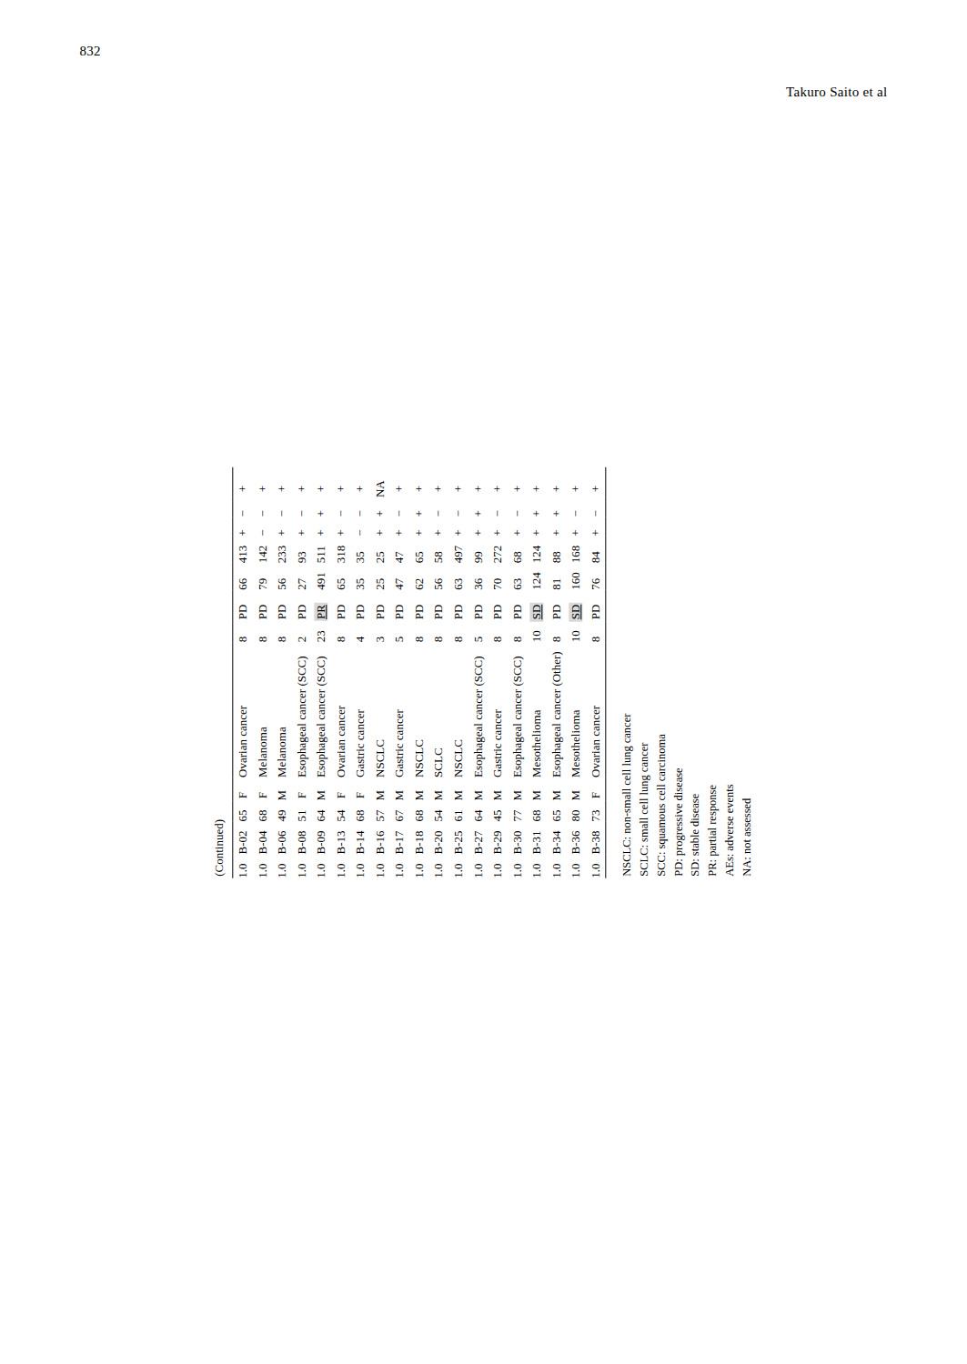832
Takuro Saito et al
(Continued)
| 1.0 | B-02 | 65 | F | Ovarian cancer | 8 | PD | 66 | 413 | + | − | + |
| 1.0 | B-04 | 68 | F | Melanoma | 8 | PD | 79 | 142 | − | − | + |
| 1.0 | B-06 | 49 | M | Melanoma | 8 | PD | 56 | 233 | + | − | + |
| 1.0 | B-08 | 51 | F | Esophageal cancer (SCC) | 2 | PD | 27 | 93 | + | − | + |
| 1.0 | B-09 | 64 | M | Esophageal cancer (SCC) | 23 | PR | 491 | 511 | + | + | + |
| 1.0 | B-13 | 54 | F | Ovarian cancer | 8 | PD | 65 | 318 | + | − | + |
| 1.0 | B-14 | 68 | F | Gastric cancer | 4 | PD | 35 | 35 | − | − | + |
| 1.0 | B-16 | 57 | M | NSCLC | 3 | PD | 25 | 25 | + | + | NA |
| 1.0 | B-17 | 67 | M | Gastric cancer | 5 | PD | 47 | 47 | + | − | + |
| 1.0 | B-18 | 68 | M | NSCLC | 8 | PD | 62 | 65 | + | + | + |
| 1.0 | B-20 | 54 | M | SCLC | 8 | PD | 56 | 58 | + | − | + |
| 1.0 | B-25 | 61 | M | NSCLC | 8 | PD | 63 | 497 | + | − | + |
| 1.0 | B-27 | 64 | M | Esophageal cancer (SCC) | 5 | PD | 36 | 99 | + | + | + |
| 1.0 | B-29 | 45 | M | Gastric cancer | 8 | PD | 70 | 272 | + | − | + |
| 1.0 | B-30 | 77 | M | Esophageal cancer (SCC) | 8 | PD | 63 | 68 | + | − | + |
| 1.0 | B-31 | 68 | M | Mesothelioma | 10 | SD | 124 | 124 | + | + | + |
| 1.0 | B-34 | 65 | M | Esophageal cancer (Other) | 8 | PD | 81 | 88 | + | + | + |
| 1.0 | B-36 | 80 | M | Mesothelioma | 10 | SD | 160 | 168 | + | − | + |
| 1.0 | B-38 | 73 | F | Ovarian cancer | 8 | PD | 76 | 84 | + | − | + |
NSCLC: non-small cell lung cancer
SCLC: small cell lung cancer
SCC: squamous cell carcinoma
PD: progressive disease
SD: stable disease
PR: partial response
AEs: adverse events
NA: not assessed